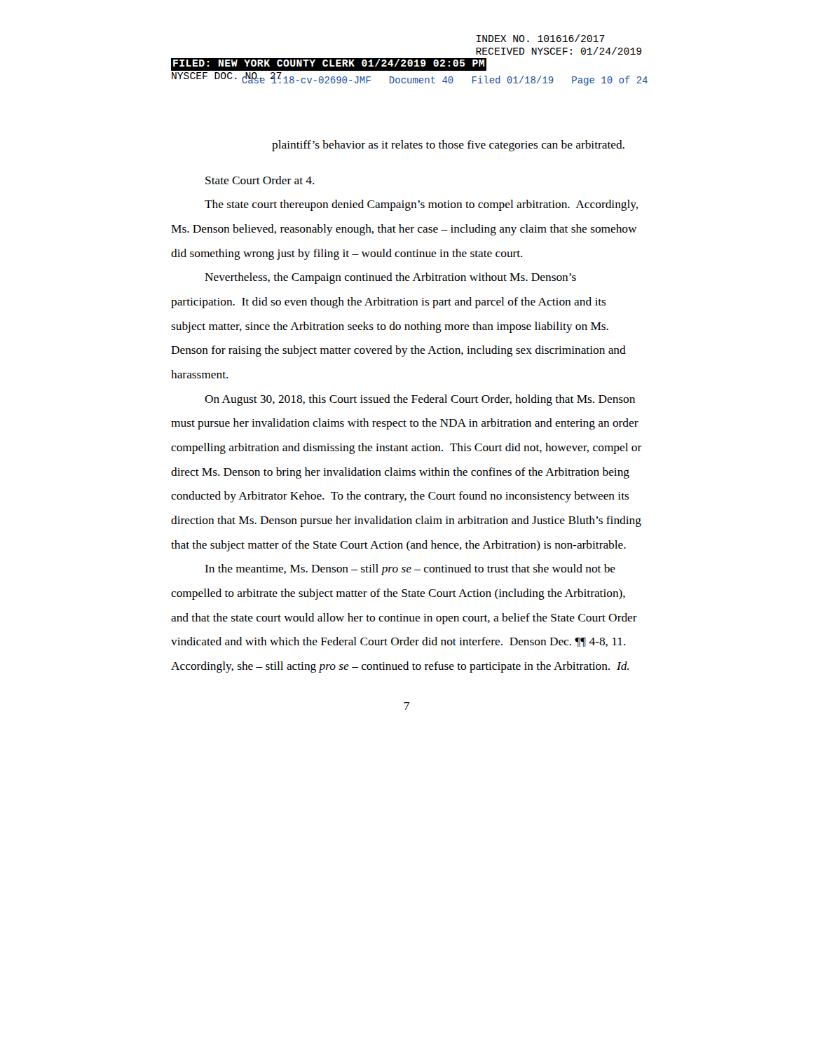INDEX NO. 101616/2017
RECEIVED NYSCEF: 01/24/2019
FILED: NEW YORK COUNTY CLERK 01/24/2019 02:05 PM
NYSCEF DOC. NO. 27
Case 1:18-cv-02690-JMF Document 40 Filed 01/18/19 Page 10 of 24
plaintiff’s behavior as it relates to those five categories can be arbitrated.
State Court Order at 4.
The state court thereupon denied Campaign’s motion to compel arbitration. Accordingly, Ms. Denson believed, reasonably enough, that her case – including any claim that she somehow did something wrong just by filing it – would continue in the state court.
Nevertheless, the Campaign continued the Arbitration without Ms. Denson’s participation. It did so even though the Arbitration is part and parcel of the Action and its subject matter, since the Arbitration seeks to do nothing more than impose liability on Ms. Denson for raising the subject matter covered by the Action, including sex discrimination and harassment.
On August 30, 2018, this Court issued the Federal Court Order, holding that Ms. Denson must pursue her invalidation claims with respect to the NDA in arbitration and entering an order compelling arbitration and dismissing the instant action. This Court did not, however, compel or direct Ms. Denson to bring her invalidation claims within the confines of the Arbitration being conducted by Arbitrator Kehoe. To the contrary, the Court found no inconsistency between its direction that Ms. Denson pursue her invalidation claim in arbitration and Justice Bluth’s finding that the subject matter of the State Court Action (and hence, the Arbitration) is non-arbitrable.
In the meantime, Ms. Denson – still pro se – continued to trust that she would not be compelled to arbitrate the subject matter of the State Court Action (including the Arbitration), and that the state court would allow her to continue in open court, a belief the State Court Order vindicated and with which the Federal Court Order did not interfere. Denson Dec. ¶¶ 4-8, 11. Accordingly, she – still acting pro se – continued to refuse to participate in the Arbitration. Id.
7